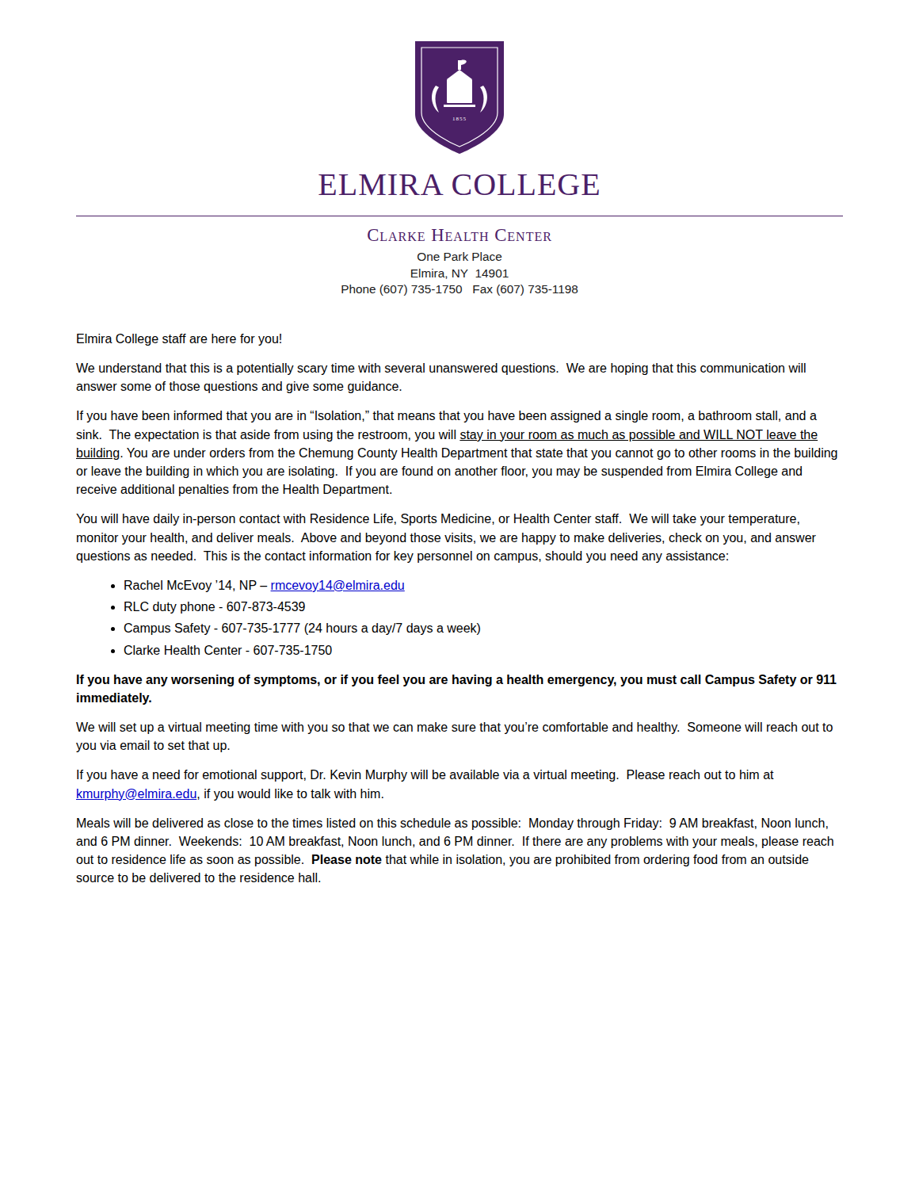1855
ELMIRA COLLEGE
Clarke Health Center
One Park Place
Elmira, NY 14901
Phone (607) 735-1750 Fax (607) 735-1198
Elmira College staff are here for you!
We understand that this is a potentially scary time with several unanswered questions. We are hoping that this communication will answer some of those questions and give some guidance.
If you have been informed that you are in “Isolation,” that means that you have been assigned a single room, a bathroom stall, and a sink. The expectation is that aside from using the restroom, you will stay in your room as much as possible and WILL NOT leave the building. You are under orders from the Chemung County Health Department that state that you cannot go to other rooms in the building or leave the building in which you are isolating. If you are found on another floor, you may be suspended from Elmira College and receive additional penalties from the Health Department.
You will have daily in-person contact with Residence Life, Sports Medicine, or Health Center staff. We will take your temperature, monitor your health, and deliver meals. Above and beyond those visits, we are happy to make deliveries, check on you, and answer questions as needed. This is the contact information for key personnel on campus, should you need any assistance:
Rachel McEvoy ’14, NP – rmcevoy14@elmira.edu
RLC duty phone - 607-873-4539
Campus Safety - 607-735-1777 (24 hours a day/7 days a week)
Clarke Health Center - 607-735-1750
If you have any worsening of symptoms, or if you feel you are having a health emergency, you must call Campus Safety or 911 immediately.
We will set up a virtual meeting time with you so that we can make sure that you’re comfortable and healthy. Someone will reach out to you via email to set that up.
If you have a need for emotional support, Dr. Kevin Murphy will be available via a virtual meeting. Please reach out to him at kmurphy@elmira.edu, if you would like to talk with him.
Meals will be delivered as close to the times listed on this schedule as possible: Monday through Friday: 9 AM breakfast, Noon lunch, and 6 PM dinner. Weekends: 10 AM breakfast, Noon lunch, and 6 PM dinner. If there are any problems with your meals, please reach out to residence life as soon as possible. Please note that while in isolation, you are prohibited from ordering food from an outside source to be delivered to the residence hall.